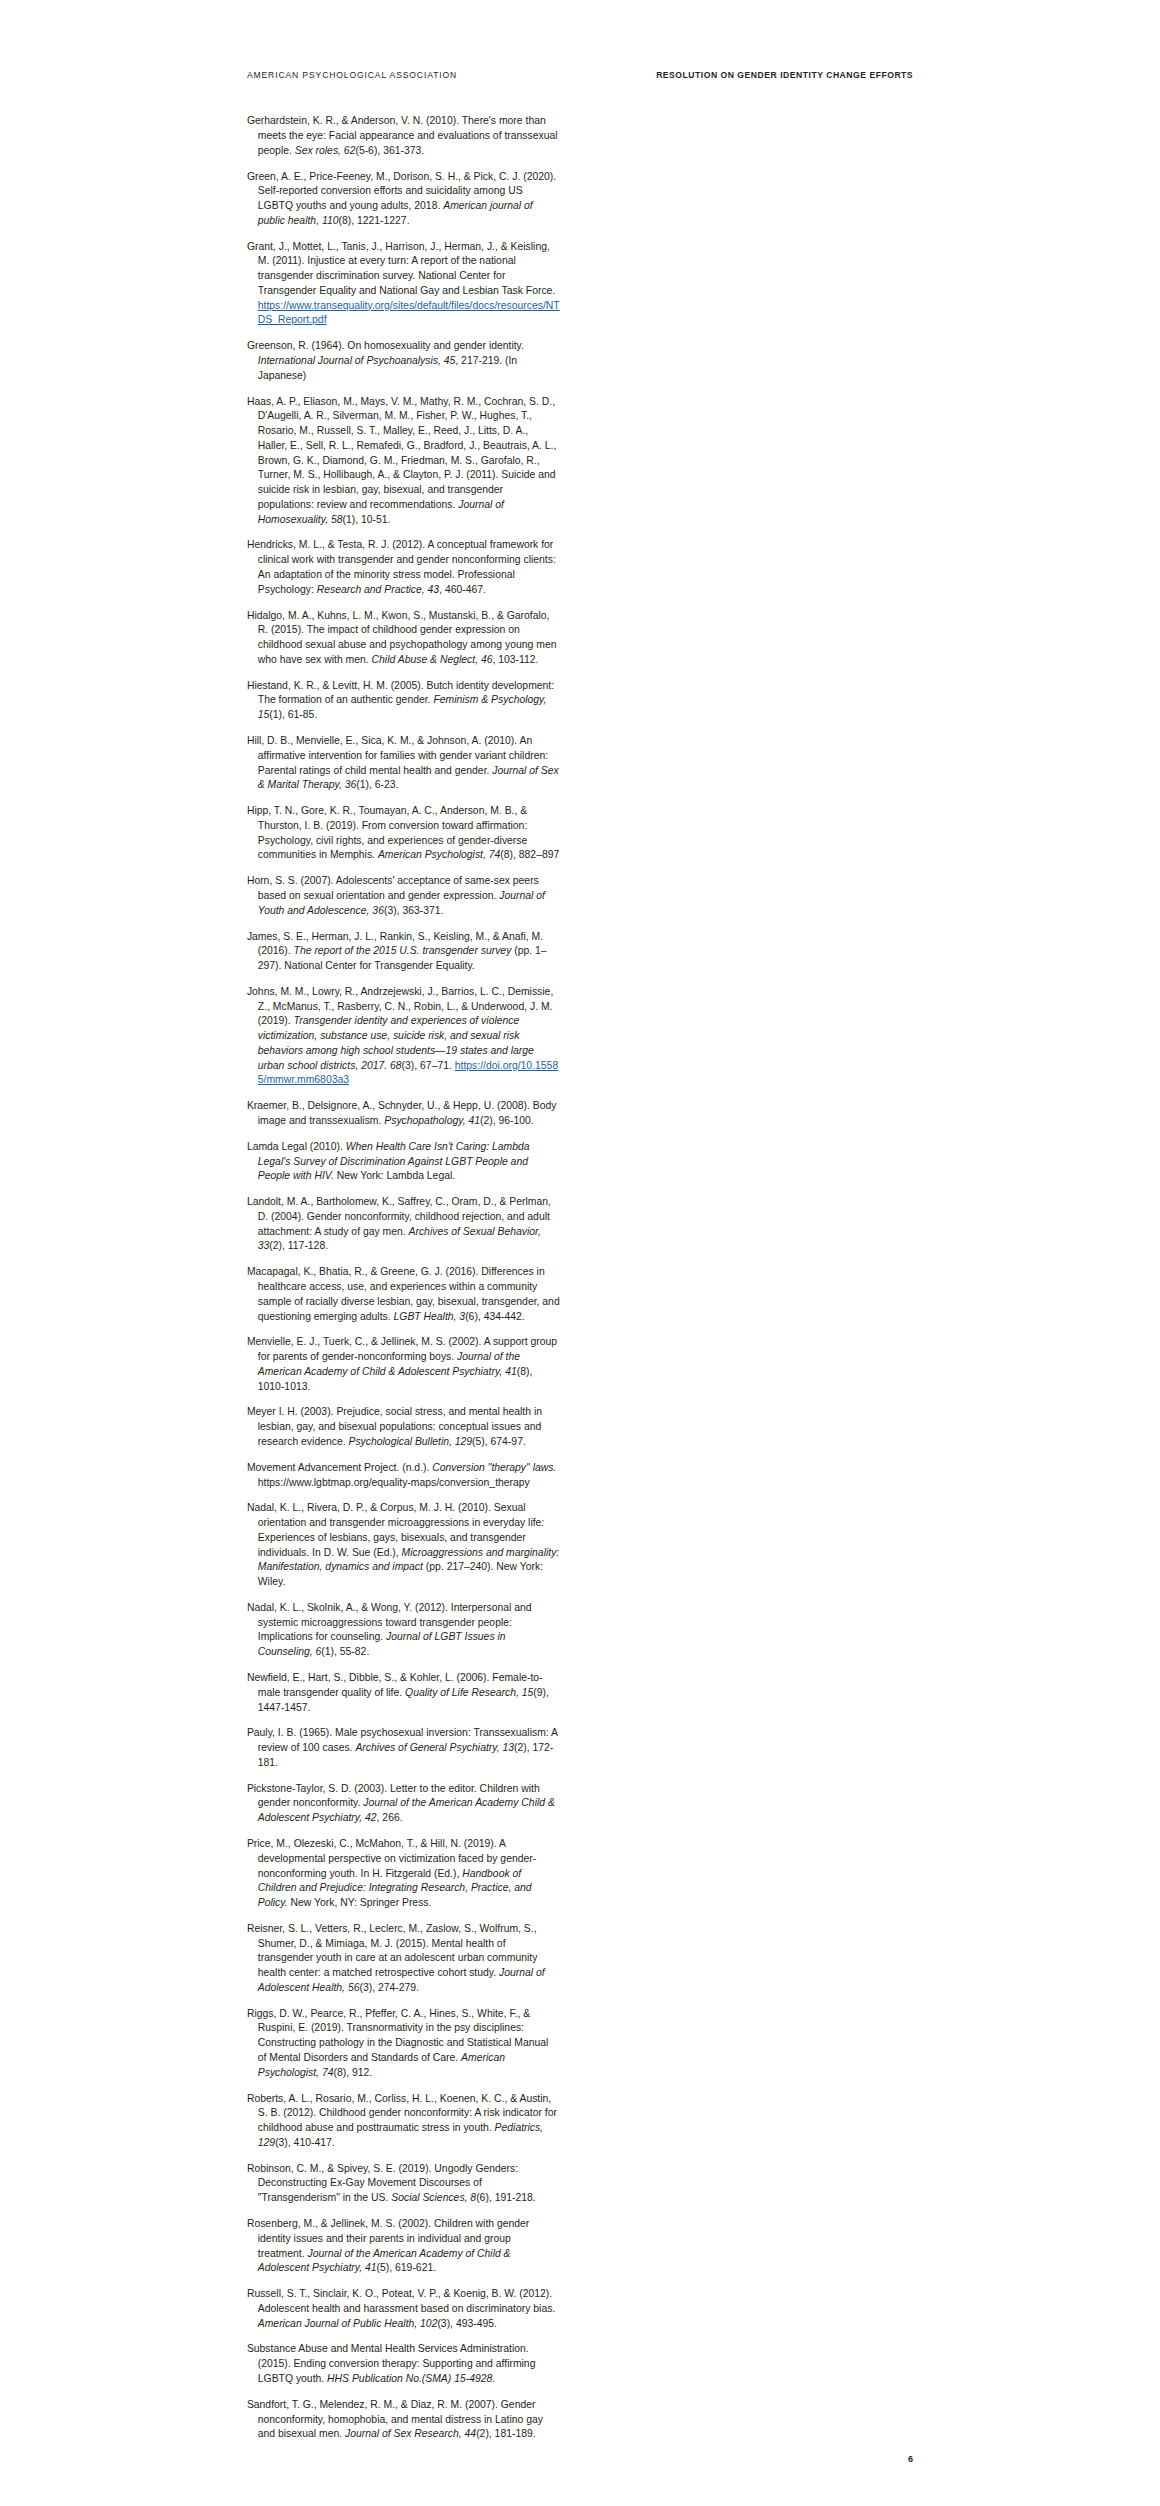American Psychological Association
Resolution on Gender Identity Change Efforts
Gerhardstein, K. R., & Anderson, V. N. (2010). There's more than meets the eye: Facial appearance and evaluations of transsexual people. Sex roles, 62(5-6), 361-373.
Green, A. E., Price-Feeney, M., Dorison, S. H., & Pick, C. J. (2020). Self-reported conversion efforts and suicidality among US LGBTQ youths and young adults, 2018. American journal of public health, 110(8), 1221-1227.
Grant, J., Mottet, L., Tanis, J., Harrison, J., Herman, J., & Keisling, M. (2011). Injustice at every turn: A report of the national transgender discrimination survey. National Center for Transgender Equality and National Gay and Lesbian Task Force. https://www.transequality.org/sites/default/files/docs/resources/NTDS_Report.pdf
Greenson, R. (1964). On homosexuality and gender identity. International Journal of Psychoanalysis, 45, 217-219. (In Japanese)
Haas, A. P., Eliason, M., Mays, V. M., Mathy, R. M., Cochran, S. D., D'Augelli, A. R., Silverman, M. M., Fisher, P. W., Hughes, T., Rosario, M., Russell, S. T., Malley, E., Reed, J., Litts, D. A., Haller, E., Sell, R. L., Remafedi, G., Bradford, J., Beautrais, A. L., Brown, G. K., Diamond, G. M., Friedman, M. S., Garofalo, R., Turner, M. S., Hollibaugh, A., & Clayton, P. J. (2011). Suicide and suicide risk in lesbian, gay, bisexual, and transgender populations: review and recommendations. Journal of Homosexuality, 58(1), 10-51.
Hendricks, M. L., & Testa, R. J. (2012). A conceptual framework for clinical work with transgender and gender nonconforming clients: An adaptation of the minority stress model. Professional Psychology: Research and Practice, 43, 460-467.
Hidalgo, M. A., Kuhns, L. M., Kwon, S., Mustanski, B., & Garofalo, R. (2015). The impact of childhood gender expression on childhood sexual abuse and psychopathology among young men who have sex with men. Child Abuse & Neglect, 46, 103-112.
Hiestand, K. R., & Levitt, H. M. (2005). Butch identity development: The formation of an authentic gender. Feminism & Psychology, 15(1), 61-85.
Hill, D. B., Menvielle, E., Sica, K. M., & Johnson, A. (2010). An affirmative intervention for families with gender variant children: Parental ratings of child mental health and gender. Journal of Sex & Marital Therapy, 36(1), 6-23.
Hipp, T. N., Gore, K. R., Toumayan, A. C., Anderson, M. B., & Thurston, I. B. (2019). From conversion toward affirmation: Psychology, civil rights, and experiences of gender-diverse communities in Memphis. American Psychologist, 74(8), 882–897
Horn, S. S. (2007). Adolescents' acceptance of same-sex peers based on sexual orientation and gender expression. Journal of Youth and Adolescence, 36(3), 363-371.
James, S. E., Herman, J. L., Rankin, S., Keisling, M., & Anafi, M. (2016). The report of the 2015 U.S. transgender survey (pp. 1–297). National Center for Transgender Equality.
Johns, M. M., Lowry, R., Andrzejewski, J., Barrios, L. C., Demissie, Z., McManus, T., Rasberry, C. N., Robin, L., & Underwood, J. M. (2019). Transgender identity and experiences of violence victimization, substance use, suicide risk, and sexual risk behaviors among high school students—19 states and large urban school districts, 2017. 68(3), 67–71. https://doi.org/10.15585/mmwr.mm6803a3
Kraemer, B., Delsignore, A., Schnyder, U., & Hepp, U. (2008). Body image and transsexualism. Psychopathology, 41(2), 96-100.
Lamda Legal (2010). When Health Care Isn't Caring: Lambda Legal's Survey of Discrimination Against LGBT People and People with HIV. New York: Lambda Legal.
Landolt, M. A., Bartholomew, K., Saffrey, C., Oram, D., & Perlman, D. (2004). Gender nonconformity, childhood rejection, and adult attachment: A study of gay men. Archives of Sexual Behavior, 33(2), 117-128.
Macapagal, K., Bhatia, R., & Greene, G. J. (2016). Differences in healthcare access, use, and experiences within a community sample of racially diverse lesbian, gay, bisexual, transgender, and questioning emerging adults. LGBT Health, 3(6), 434-442.
Menvielle, E. J., Tuerk, C., & Jellinek, M. S. (2002). A support group for parents of gender-nonconforming boys. Journal of the American Academy of Child & Adolescent Psychiatry, 41(8), 1010-1013.
Meyer I. H. (2003). Prejudice, social stress, and mental health in lesbian, gay, and bisexual populations: conceptual issues and research evidence. Psychological Bulletin, 129(5), 674-97.
Movement Advancement Project. (n.d.). Conversion "therapy" laws. https://www.lgbtmap.org/equality-maps/conversion_therapy
Nadal, K. L., Rivera, D. P., & Corpus, M. J. H. (2010). Sexual orientation and transgender microaggressions in everyday life: Experiences of lesbians, gays, bisexuals, and transgender individuals. In D. W. Sue (Ed.), Microaggressions and marginality: Manifestation, dynamics and impact (pp. 217–240). New York: Wiley.
Nadal, K. L., Skolnik, A., & Wong, Y. (2012). Interpersonal and systemic microaggressions toward transgender people: Implications for counseling. Journal of LGBT Issues in Counseling, 6(1), 55-82.
Newfield, E., Hart, S., Dibble, S., & Kohler, L. (2006). Female-to-male transgender quality of life. Quality of Life Research, 15(9), 1447-1457.
Pauly, I. B. (1965). Male psychosexual inversion: Transsexualism: A review of 100 cases. Archives of General Psychiatry, 13(2), 172-181.
Pickstone-Taylor, S. D. (2003). Letter to the editor. Children with gender nonconformity. Journal of the American Academy Child & Adolescent Psychiatry, 42, 266.
Price, M., Olezeski, C., McMahon, T., & Hill, N. (2019). A developmental perspective on victimization faced by gender-nonconforming youth. In H. Fitzgerald (Ed.), Handbook of Children and Prejudice: Integrating Research, Practice, and Policy. New York, NY: Springer Press.
Reisner, S. L., Vetters, R., Leclerc, M., Zaslow, S., Wolfrum, S., Shumer, D., & Mimiaga, M. J. (2015). Mental health of transgender youth in care at an adolescent urban community health center: a matched retrospective cohort study. Journal of Adolescent Health, 56(3), 274-279.
Riggs, D. W., Pearce, R., Pfeffer, C. A., Hines, S., White, F., & Ruspini, E. (2019). Transnormativity in the psy disciplines: Constructing pathology in the Diagnostic and Statistical Manual of Mental Disorders and Standards of Care. American Psychologist, 74(8), 912.
Roberts, A. L., Rosario, M., Corliss, H. L., Koenen, K. C., & Austin, S. B. (2012). Childhood gender nonconformity: A risk indicator for childhood abuse and posttraumatic stress in youth. Pediatrics, 129(3), 410-417.
Robinson, C. M., & Spivey, S. E. (2019). Ungodly Genders: Deconstructing Ex-Gay Movement Discourses of "Transgenderism" in the US. Social Sciences, 8(6), 191-218.
Rosenberg, M., & Jellinek, M. S. (2002). Children with gender identity issues and their parents in individual and group treatment. Journal of the American Academy of Child & Adolescent Psychiatry, 41(5), 619-621.
Russell, S. T., Sinclair, K. O., Poteat, V. P., & Koenig, B. W. (2012). Adolescent health and harassment based on discriminatory bias. American Journal of Public Health, 102(3), 493-495.
Substance Abuse and Mental Health Services Administration. (2015). Ending conversion therapy: Supporting and affirming LGBTQ youth. HHS Publication No.(SMA) 15-4928.
Sandfort, T. G., Melendez, R. M., & Diaz, R. M. (2007). Gender nonconformity, homophobia, and mental distress in Latino gay and bisexual men. Journal of Sex Research, 44(2), 181-189.
6